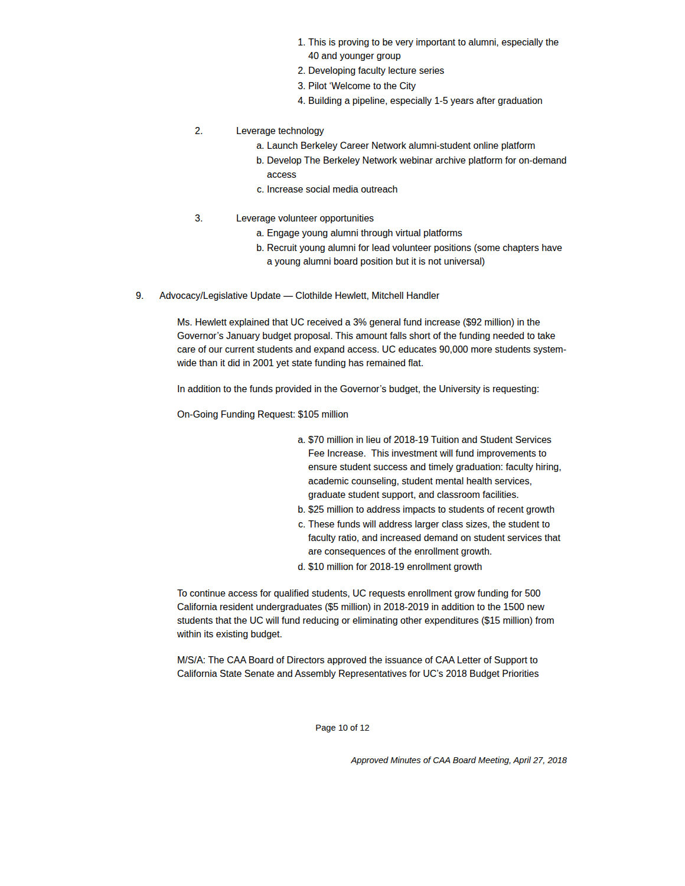This is proving to be very important to alumni, especially the 40 and younger group
Developing faculty lecture series
Pilot ‘Welcome to the City
Building a pipeline, especially 1-5 years after graduation
2. Leverage technology
Launch Berkeley Career Network alumni-student online platform
Develop The Berkeley Network webinar archive platform for on-demand access
Increase social media outreach
3. Leverage volunteer opportunities
Engage young alumni through virtual platforms
Recruit young alumni for lead volunteer positions (some chapters have a young alumni board position but it is not universal)
9. Advocacy/Legislative Update — Clothilde Hewlett, Mitchell Handler
Ms. Hewlett explained that UC received a 3% general fund increase ($92 million) in the Governor’s January budget proposal. This amount falls short of the funding needed to take care of our current students and expand access. UC educates 90,000 more students system-wide than it did in 2001 yet state funding has remained flat.
In addition to the funds provided in the Governor’s budget, the University is requesting:
On-Going Funding Request: $105 million
$70 million in lieu of 2018-19 Tuition and Student Services Fee Increase. This investment will fund improvements to ensure student success and timely graduation: faculty hiring, academic counseling, student mental health services, graduate student support, and classroom facilities.
$25 million to address impacts to students of recent growth
These funds will address larger class sizes, the student to faculty ratio, and increased demand on student services that are consequences of the enrollment growth.
$10 million for 2018-19 enrollment growth
To continue access for qualified students, UC requests enrollment grow funding for 500 California resident undergraduates ($5 million) in 2018-2019 in addition to the 1500 new students that the UC will fund reducing or eliminating other expenditures ($15 million) from within its existing budget.
M/S/A: The CAA Board of Directors approved the issuance of CAA Letter of Support to California State Senate and Assembly Representatives for UC’s 2018 Budget Priorities
Page 10 of 12
Approved Minutes of CAA Board Meeting, April 27, 2018